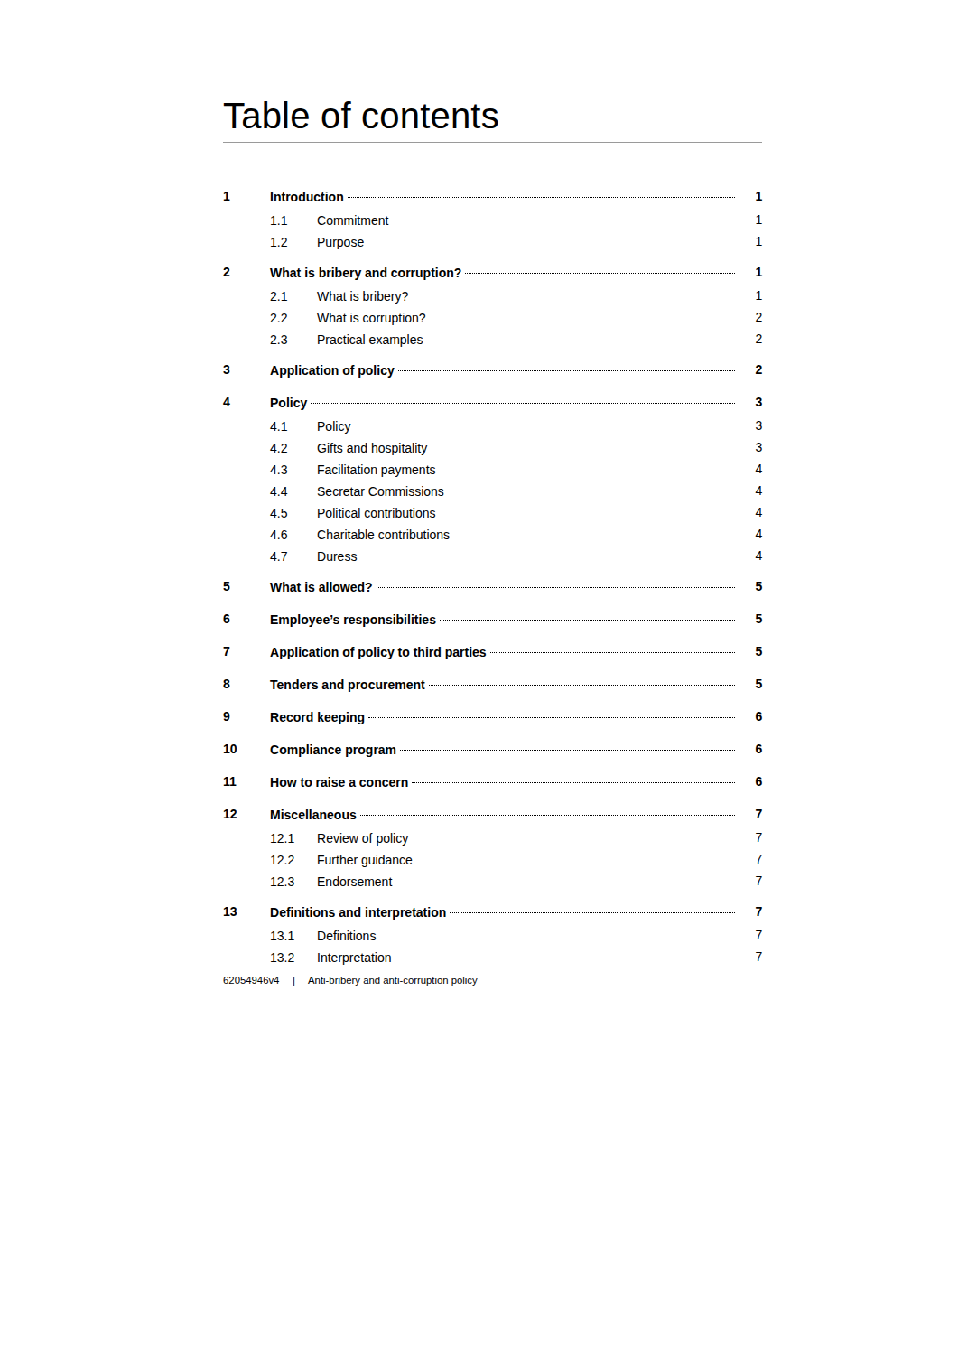Table of contents
| 1 | Introduction | 1 |
| | 1.1 Commitment | 1 |
| | 1.2 Purpose | 1 |
| 2 | What is bribery and corruption? | 1 |
| | 2.1 What is bribery? | 1 |
| | 2.2 What is corruption? | 2 |
| | 2.3 Practical examples | 2 |
| 3 | Application of policy | 2 |
| 4 | Policy | 3 |
| | 4.1 Policy | 3 |
| | 4.2 Gifts and hospitality | 3 |
| | 4.3 Facilitation payments | 4 |
| | 4.4 Secretar Commissions | 4 |
| | 4.5 Political contributions | 4 |
| | 4.6 Charitable contributions | 4 |
| | 4.7 Duress | 4 |
| 5 | What is allowed? | 5 |
| 6 | Employee’s responsibilities | 5 |
| 7 | Application of policy to third parties | 5 |
| 8 | Tenders and procurement | 5 |
| 9 | Record keeping | 6 |
| 10 | Compliance program | 6 |
| 11 | How to raise a concern | 6 |
| 12 | Miscellaneous | 7 |
| | 12.1 Review of policy | 7 |
| | 12.2 Further guidance | 7 |
| | 12.3 Endorsement | 7 |
| 13 | Definitions and interpretation | 7 |
| | 13.1 Definitions | 7 |
| | 13.2 Interpretation | 7 |
62054946v4 | Anti-bribery and anti-corruption policy